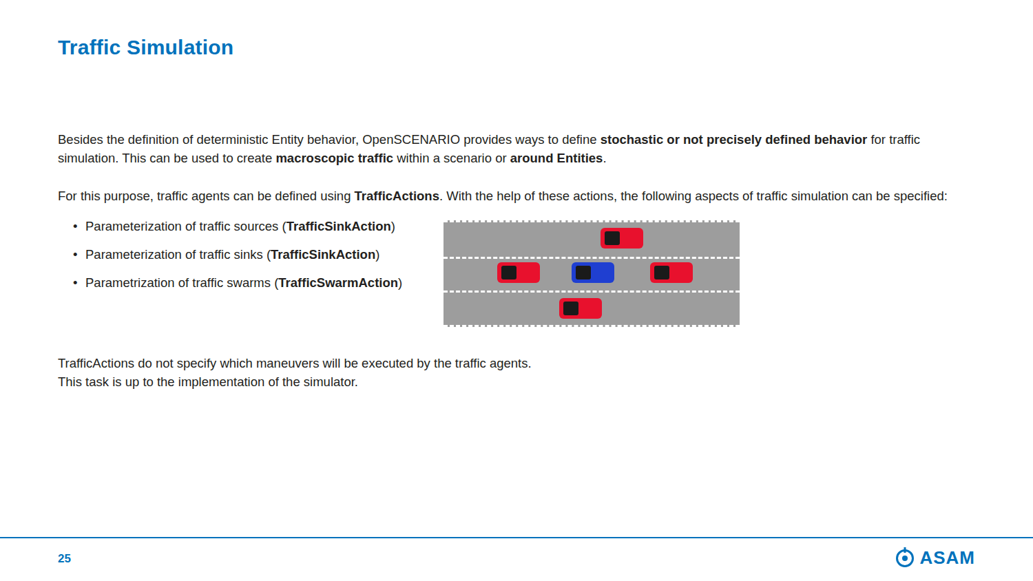Traffic Simulation
Besides the definition of deterministic Entity behavior, OpenSCENARIO provides ways to define stochastic or not precisely defined behavior for traffic simulation. This can be used to create macroscopic traffic within a scenario or around Entities.
For this purpose, traffic agents can be defined using TrafficActions. With the help of these actions, the following aspects of traffic simulation can be specified:
Parameterization of traffic sources (TrafficSinkAction)
Parameterization of traffic sinks (TrafficSinkAction)
Parametrization of traffic swarms (TrafficSwarmAction)
TrafficActions do not specify which maneuvers will be executed by the traffic agents.
This task is up to the implementation of the simulator.
25
ASAM